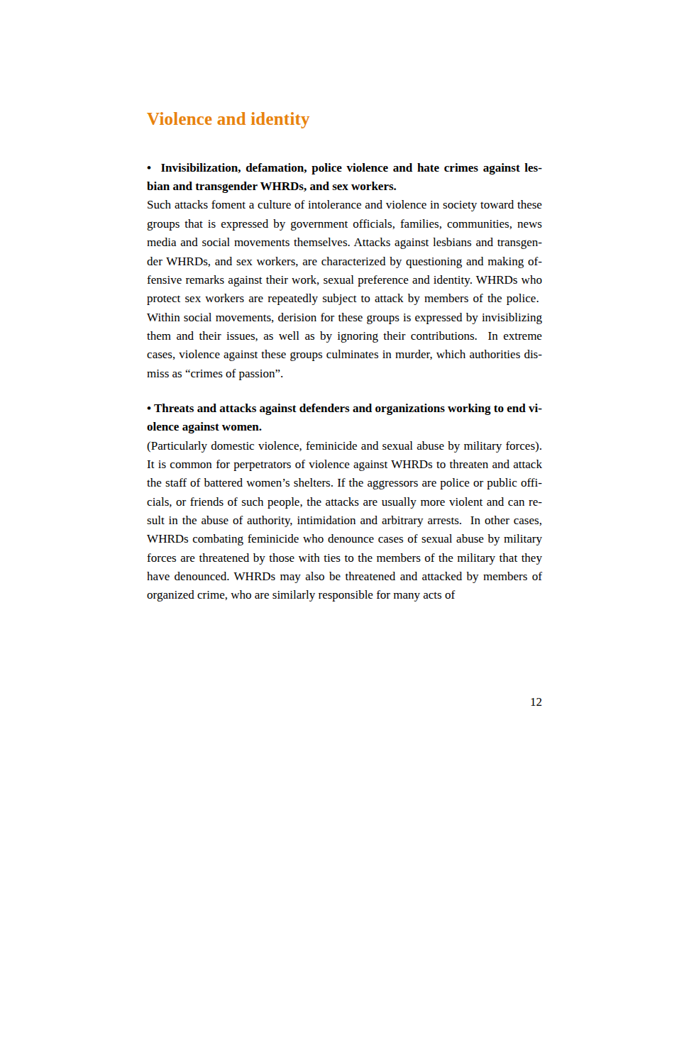Violence and identity
• Invisibilization, defamation, police violence and hate crimes against lesbian and transgender WHRDs, and sex workers.
Such attacks foment a culture of intolerance and violence in society toward these groups that is expressed by government officials, families, communities, news media and social movements themselves. Attacks against lesbians and transgender WHRDs, and sex workers, are characterized by questioning and making offensive remarks against their work, sexual preference and identity. WHRDs who protect sex workers are repeatedly subject to attack by members of the police. Within social movements, derision for these groups is expressed by invisiblizing them and their issues, as well as by ignoring their contributions. In extreme cases, violence against these groups culminates in murder, which authorities dismiss as “crimes of passion”.
• Threats and attacks against defenders and organizations working to end violence against women.
(Particularly domestic violence, feminicide and sexual abuse by military forces). It is common for perpetrators of violence against WHRDs to threaten and attack the staff of battered women’s shelters. If the aggressors are police or public officials, or friends of such people, the attacks are usually more violent and can result in the abuse of authority, intimidation and arbitrary arrests. In other cases, WHRDs combating feminicide who denounce cases of sexual abuse by military forces are threatened by those with ties to the members of the military that they have denounced. WHRDs may also be threatened and attacked by members of organized crime, who are similarly responsible for many acts of
12